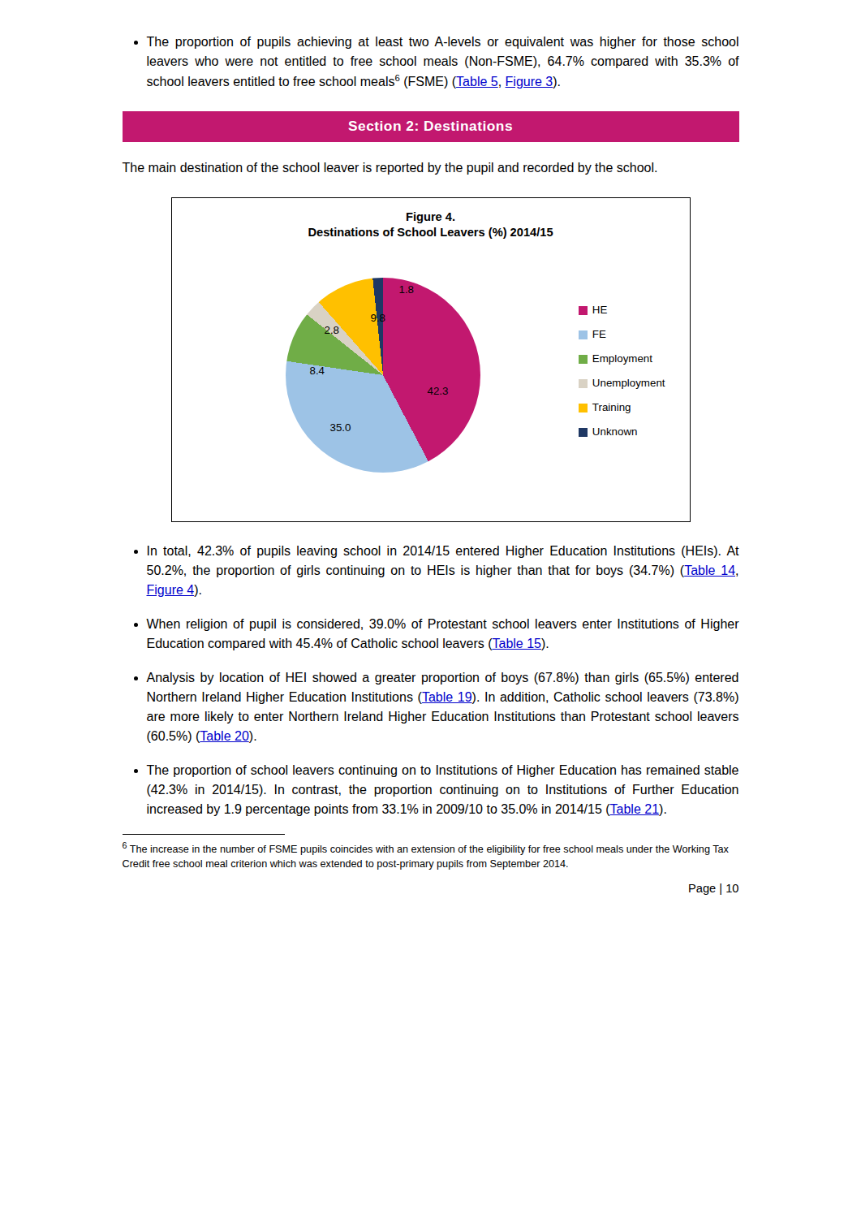The proportion of pupils achieving at least two A-levels or equivalent was higher for those school leavers who were not entitled to free school meals (Non-FSME), 64.7% compared with 35.3% of school leavers entitled to free school meals6 (FSME) (Table 5, Figure 3).
Section 2: Destinations
The main destination of the school leaver is reported by the pupil and recorded by the school.
Figure 4.
Destinations of School Leavers (%) 2014/15
42.3 35.0 8.4 2.8 9.8 1.8
HE
FE
Employment
Unemployment
Training
Unknown
In total, 42.3% of pupils leaving school in 2014/15 entered Higher Education Institutions (HEIs). At 50.2%, the proportion of girls continuing on to HEIs is higher than that for boys (34.7%) (Table 14, Figure 4).
When religion of pupil is considered, 39.0% of Protestant school leavers enter Institutions of Higher Education compared with 45.4% of Catholic school leavers (Table 15).
Analysis by location of HEI showed a greater proportion of boys (67.8%) than girls (65.5%) entered Northern Ireland Higher Education Institutions (Table 19). In addition, Catholic school leavers (73.8%) are more likely to enter Northern Ireland Higher Education Institutions than Protestant school leavers (60.5%) (Table 20).
The proportion of school leavers continuing on to Institutions of Higher Education has remained stable (42.3% in 2014/15). In contrast, the proportion continuing on to Institutions of Further Education increased by 1.9 percentage points from 33.1% in 2009/10 to 35.0% in 2014/15 (Table 21).
6 The increase in the number of FSME pupils coincides with an extension of the eligibility for free school meals under the Working Tax Credit free school meal criterion which was extended to post-primary pupils from September 2014.
Page | 10